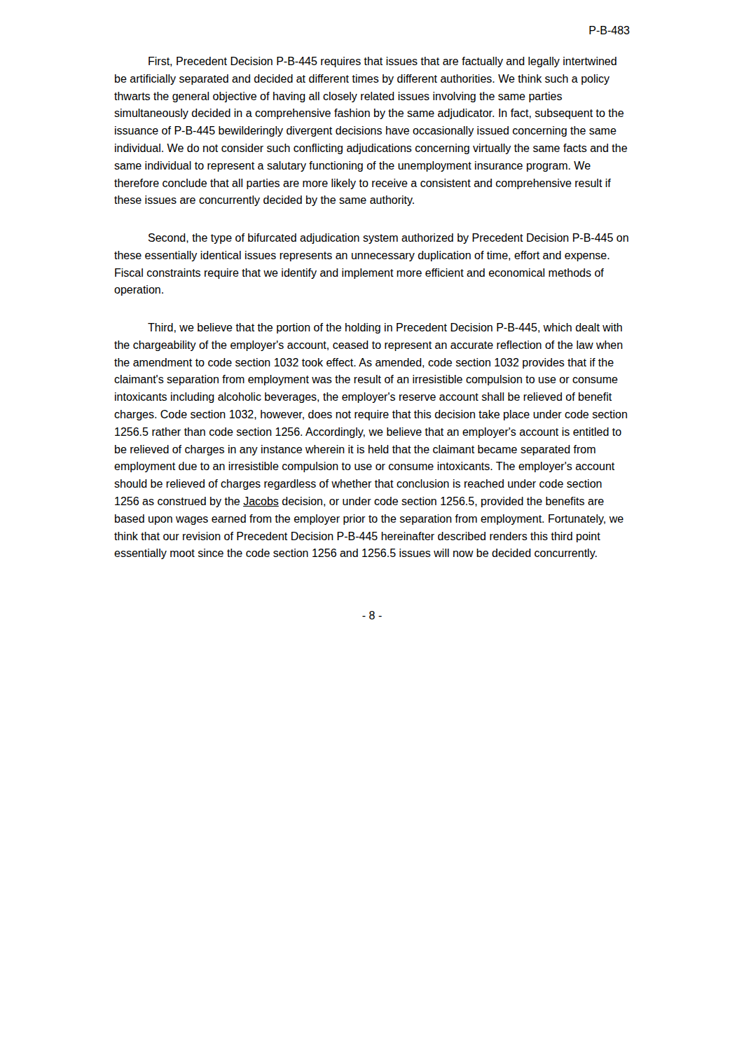P-B-483
First, Precedent Decision P-B-445 requires that issues that are factually and legally intertwined be artificially separated and decided at different times by different authorities. We think such a policy thwarts the general objective of having all closely related issues involving the same parties simultaneously decided in a comprehensive fashion by the same adjudicator. In fact, subsequent to the issuance of P-B-445 bewilderingly divergent decisions have occasionally issued concerning the same individual. We do not consider such conflicting adjudications concerning virtually the same facts and the same individual to represent a salutary functioning of the unemployment insurance program. We therefore conclude that all parties are more likely to receive a consistent and comprehensive result if these issues are concurrently decided by the same authority.
Second, the type of bifurcated adjudication system authorized by Precedent Decision P-B-445 on these essentially identical issues represents an unnecessary duplication of time, effort and expense. Fiscal constraints require that we identify and implement more efficient and economical methods of operation.
Third, we believe that the portion of the holding in Precedent Decision P-B-445, which dealt with the chargeability of the employer's account, ceased to represent an accurate reflection of the law when the amendment to code section 1032 took effect. As amended, code section 1032 provides that if the claimant's separation from employment was the result of an irresistible compulsion to use or consume intoxicants including alcoholic beverages, the employer's reserve account shall be relieved of benefit charges. Code section 1032, however, does not require that this decision take place under code section 1256.5 rather than code section 1256. Accordingly, we believe that an employer's account is entitled to be relieved of charges in any instance wherein it is held that the claimant became separated from employment due to an irresistible compulsion to use or consume intoxicants. The employer's account should be relieved of charges regardless of whether that conclusion is reached under code section 1256 as construed by the Jacobs decision, or under code section 1256.5, provided the benefits are based upon wages earned from the employer prior to the separation from employment. Fortunately, we think that our revision of Precedent Decision P-B-445 hereinafter described renders this third point essentially moot since the code section 1256 and 1256.5 issues will now be decided concurrently.
- 8 -